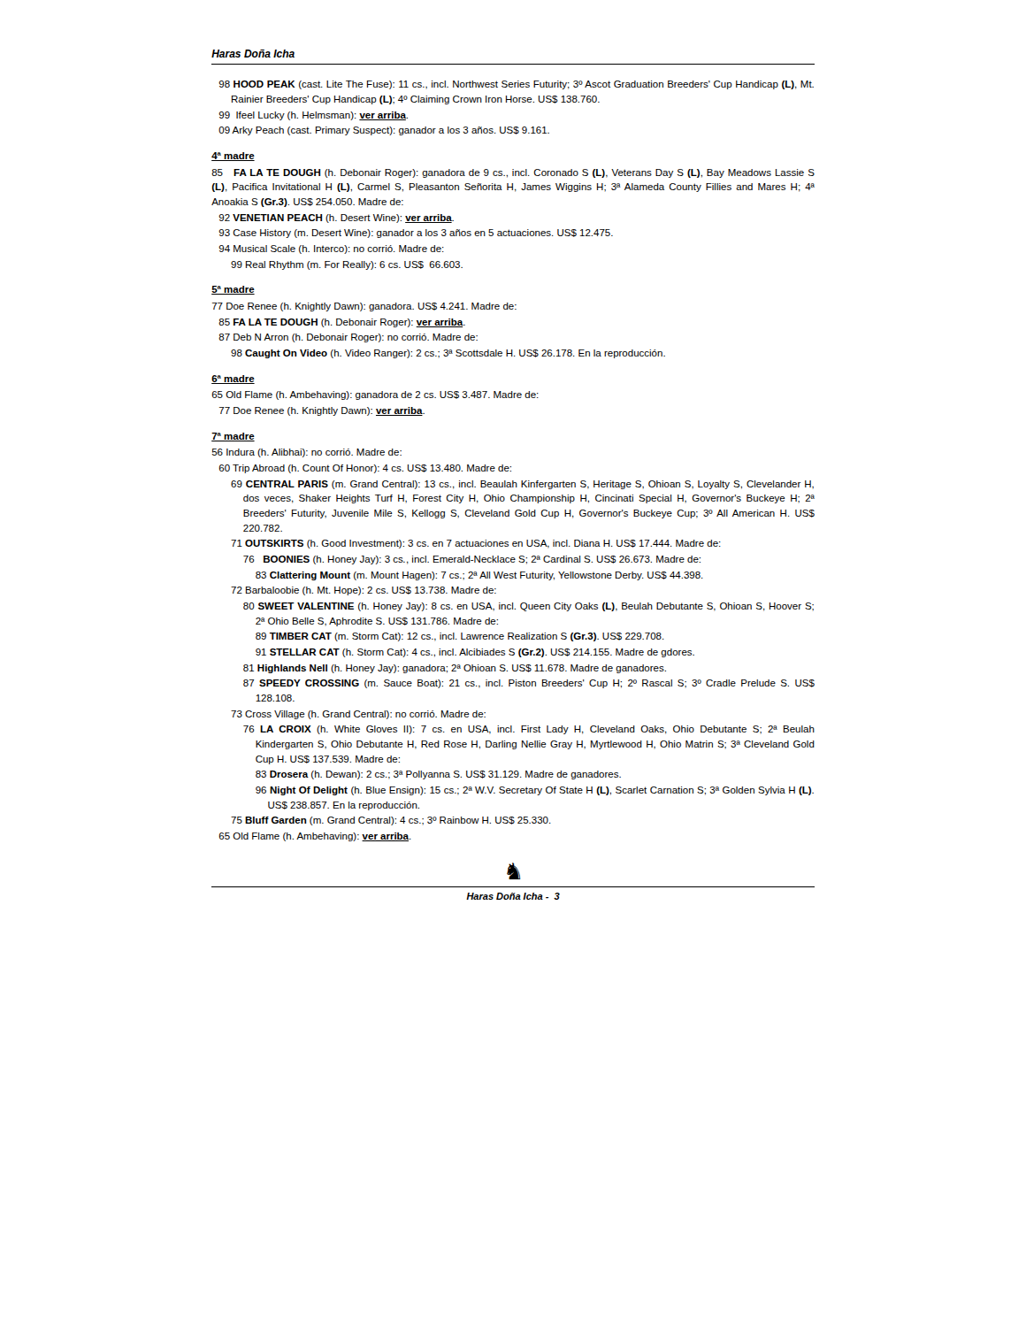Haras Doña Icha
98 HOOD PEAK (cast. Lite The Fuse): 11 cs., incl. Northwest Series Futurity; 3º Ascot Graduation Breeders' Cup Handicap (L), Mt. Rainier Breeders' Cup Handicap (L); 4º Claiming Crown Iron Horse. US$ 138.760.
99 Ifeel Lucky (h. Helmsman): ver arriba.
09 Arky Peach (cast. Primary Suspect): ganador a los 3 años. US$ 9.161.
4ª madre
85 FA LA TE DOUGH (h. Debonair Roger): ganadora de 9 cs., incl. Coronado S (L), Veterans Day S (L), Bay Meadows Lassie S (L), Pacifica Invitational H (L), Carmel S, Pleasanton Señorita H, James Wiggins H; 3ª Alameda County Fillies and Mares H; 4ª Anoakia S (Gr.3). US$ 254.050. Madre de:
92 VENETIAN PEACH (h. Desert Wine): ver arriba.
93 Case History (m. Desert Wine): ganador a los 3 años en 5 actuaciones. US$ 12.475.
94 Musical Scale (h. Interco): no corrió. Madre de:
99 Real Rhythm (m. For Really): 6 cs. US$ 66.603.
5ª madre
77 Doe Renee (h. Knightly Dawn): ganadora. US$ 4.241. Madre de:
85 FA LA TE DOUGH (h. Debonair Roger): ver arriba.
87 Deb N Arron (h. Debonair Roger): no corrió. Madre de:
98 Caught On Video (h. Video Ranger): 2 cs.; 3ª Scottsdale H. US$ 26.178. En la reproducción.
6ª madre
65 Old Flame (h. Ambehaving): ganadora de 2 cs. US$ 3.487. Madre de:
77 Doe Renee (h. Knightly Dawn): ver arriba.
7ª madre
56 Indura (h. Alibhai): no corrió. Madre de:
60 Trip Abroad (h. Count Of Honor): 4 cs. US$ 13.480. Madre de:
69 CENTRAL PARIS (m. Grand Central): 13 cs., incl. Beaulah Kinfergarten S, Heritage S, Ohioan S, Loyalty S, Clevelander H, dos veces, Shaker Heights Turf H, Forest City H, Ohio Championship H, Cincinati Special H, Governor's Buckeye H; 2ª Breeders' Futurity, Juvenile Mile S, Kellogg S, Cleveland Gold Cup H, Governor's Buckeye Cup; 3º All American H. US$ 220.782.
71 OUTSKIRTS (h. Good Investment): 3 cs. en 7 actuaciones en USA, incl. Diana H. US$ 17.444. Madre de:
76 BOONIES (h. Honey Jay): 3 cs., incl. Emerald-Necklace S; 2ª Cardinal S. US$ 26.673. Madre de:
83 Clattering Mount (m. Mount Hagen): 7 cs.; 2ª All West Futurity, Yellowstone Derby. US$ 44.398.
72 Barbaloobie (h. Mt. Hope): 2 cs. US$ 13.738. Madre de:
80 SWEET VALENTINE (h. Honey Jay): 8 cs. en USA, incl. Queen City Oaks (L), Beulah Debutante S, Ohioan S, Hoover S; 2ª Ohio Belle S, Aphrodite S. US$ 131.786. Madre de:
89 TIMBER CAT (m. Storm Cat): 12 cs., incl. Lawrence Realization S (Gr.3). US$ 229.708.
91 STELLAR CAT (h. Storm Cat): 4 cs., incl. Alcibiades S (Gr.2). US$ 214.155. Madre de gdores.
81 Highlands Nell (h. Honey Jay): ganadora; 2ª Ohioan S. US$ 11.678. Madre de ganadores.
87 SPEEDY CROSSING (m. Sauce Boat): 21 cs., incl. Piston Breeders' Cup H; 2º Rascal S; 3º Cradle Prelude S. US$ 128.108.
73 Cross Village (h. Grand Central): no corrió. Madre de:
76 LA CROIX (h. White Gloves II): 7 cs. en USA, incl. First Lady H, Cleveland Oaks, Ohio Debutante S; 2ª Beulah Kindergarten S, Ohio Debutante H, Red Rose H, Darling Nellie Gray H, Myrtlewood H, Ohio Matrin S; 3ª Cleveland Gold Cup H. US$ 137.539. Madre de:
83 Drosera (h. Dewan): 2 cs.; 3ª Pollyanna S. US$ 31.129. Madre de ganadores.
96 Night Of Delight (h. Blue Ensign): 15 cs.; 2ª W.V. Secretary Of State H (L), Scarlet Carnation S; 3ª Golden Sylvia H (L). US$ 238.857. En la reproducción.
75 Bluff Garden (m. Grand Central): 4 cs.; 3º Rainbow H. US$ 25.330.
65 Old Flame (h. Ambehaving): ver arriba.
♞
Haras Doña Icha - 3